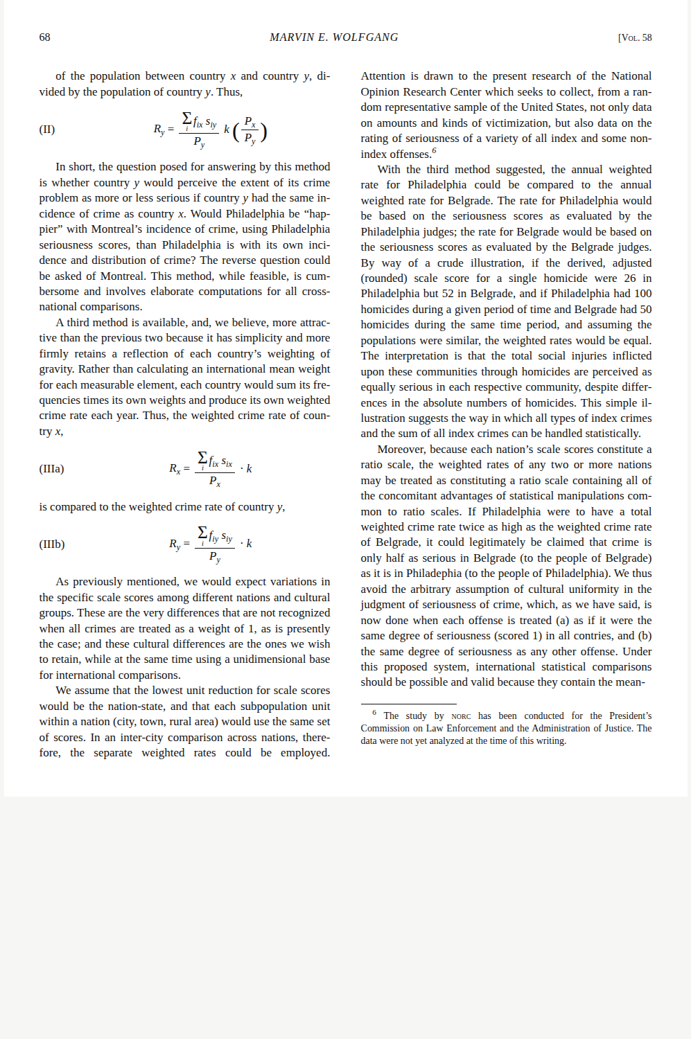68 MARVIN E. WOLFGANG [Vol. 58
of the population between country x and country y, divided by the population of country y. Thus,
(II) Ry = Σi fix siy Py k (Px Py)
In short, the question posed for answering by this method is whether country y would perceive the extent of its crime problem as more or less serious if country y had the same incidence of crime as country x. Would Philadelphia be “happier” with Montreal’s incidence of crime, using Philadelphia seriousness scores, than Philadelphia is with its own incidence and distribution of crime? The reverse question could be asked of Montreal. This method, while feasible, is cumbersome and involves elaborate computations for all cross-national comparisons.
A third method is available, and, we believe, more attractive than the previous two because it has simplicity and more firmly retains a reflection of each country’s weighting of gravity. Rather than calculating an international mean weight for each measurable element, each country would sum its frequencies times its own weights and produce its own weighted crime rate each year. Thus, the weighted crime rate of country x,
(IIIa) Rx = Σi fix six Px · k
is compared to the weighted crime rate of country y,
(IIIb) Ry = Σi fiy siy Py · k
As previously mentioned, we would expect variations in the specific scale scores among different nations and cultural groups. These are the very differences that are not recognized when all crimes are treated as a weight of 1, as is presently the case; and these cultural differences are the ones we wish to retain, while at the same time using a unidimensional base for international comparisons.
We assume that the lowest unit reduction for scale scores would be the nation-state, and that each subpopulation unit within a nation (city, town, rural area) would use the same set of scores. In an inter-city comparison across nations, therefore, the separate weighted rates could be employed. Attention is drawn to the present research of the National Opinion Research Center which seeks to collect, from a random representative sample of the United States, not only data on amounts and kinds of victimization, but also data on the rating of seriousness of a variety of all index and some non-index offenses.6
With the third method suggested, the annual weighted rate for Philadelphia could be compared to the annual weighted rate for Belgrade. The rate for Philadelphia would be based on the seriousness scores as evaluated by the Philadelphia judges; the rate for Belgrade would be based on the seriousness scores as evaluated by the Belgrade judges. By way of a crude illustration, if the derived, adjusted (rounded) scale score for a single homicide were 26 in Philadelphia but 52 in Belgrade, and if Philadelphia had 100 homicides during a given period of time and Belgrade had 50 homicides during the same time period, and assuming the populations were similar, the weighted rates would be equal. The interpretation is that the total social injuries inflicted upon these communities through homicides are perceived as equally serious in each respective community, despite differences in the absolute numbers of homicides. This simple illustration suggests the way in which all types of index crimes and the sum of all index crimes can be handled statistically.
Moreover, because each nation’s scale scores constitute a ratio scale, the weighted rates of any two or more nations may be treated as constituting a ratio scale containing all of the concomitant advantages of statistical manipulations common to ratio scales. If Philadelphia were to have a total weighted crime rate twice as high as the weighted crime rate of Belgrade, it could legitimately be claimed that crime is only half as serious in Belgrade (to the people of Belgrade) as it is in Philadephia (to the people of Philadelphia). We thus avoid the arbitrary assumption of cultural uniformity in the judgment of seriousness of crime, which, as we have said, is now done when each offense is treated (a) as if it were the same degree of seriousness (scored 1) in all contries, and (b) the same degree of seriousness as any other offense. Under this proposed system, international statistical comparisons should be possible and valid because they contain the mean-
6 The study by norc has been conducted for the President’s Commission on Law Enforcement and the Administration of Justice. The data were not yet analyzed at the time of this writing.